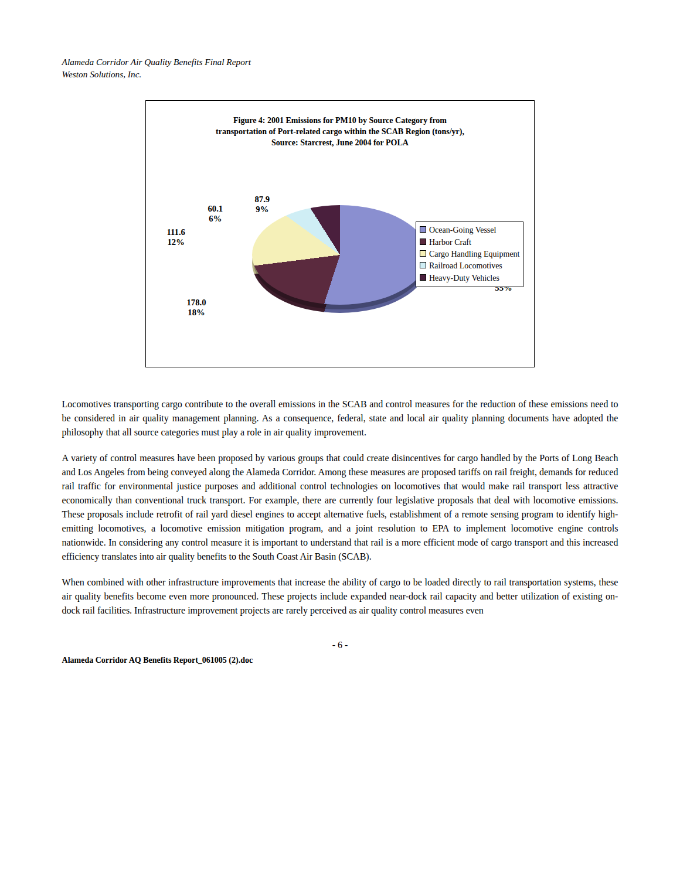Alameda Corridor Air Quality Benefits Final Report
Weston Solutions, Inc.
Figure 4: 2001 Emissions for PM10 by Source Category from
transportation of Port-related cargo within the SCAB Region (tons/yr),
Source: Starcrest, June 2004 for POLA
531.9
55%
178.0
18%
111.6
12%
60.1
6%
87.9
9%
Ocean-Going Vessel
Harbor Craft
Cargo Handling Equipment
Railroad Locomotives
Heavy-Duty Vehicles
Locomotives transporting cargo contribute to the overall emissions in the SCAB and control measures for the reduction of these emissions need to be considered in air quality management planning. As a consequence, federal, state and local air quality planning documents have adopted the philosophy that all source categories must play a role in air quality improvement.
A variety of control measures have been proposed by various groups that could create disincentives for cargo handled by the Ports of Long Beach and Los Angeles from being conveyed along the Alameda Corridor. Among these measures are proposed tariffs on rail freight, demands for reduced rail traffic for environmental justice purposes and additional control technologies on locomotives that would make rail transport less attractive economically than conventional truck transport. For example, there are currently four legislative proposals that deal with locomotive emissions. These proposals include retrofit of rail yard diesel engines to accept alternative fuels, establishment of a remote sensing program to identify high-emitting locomotives, a locomotive emission mitigation program, and a joint resolution to EPA to implement locomotive engine controls nationwide. In considering any control measure it is important to understand that rail is a more efficient mode of cargo transport and this increased efficiency translates into air quality benefits to the South Coast Air Basin (SCAB).
When combined with other infrastructure improvements that increase the ability of cargo to be loaded directly to rail transportation systems, these air quality benefits become even more pronounced. These projects include expanded near-dock rail capacity and better utilization of existing on-dock rail facilities. Infrastructure improvement projects are rarely perceived as air quality control measures even
- 6 -
Alameda Corridor AQ Benefits Report_061005 (2).doc